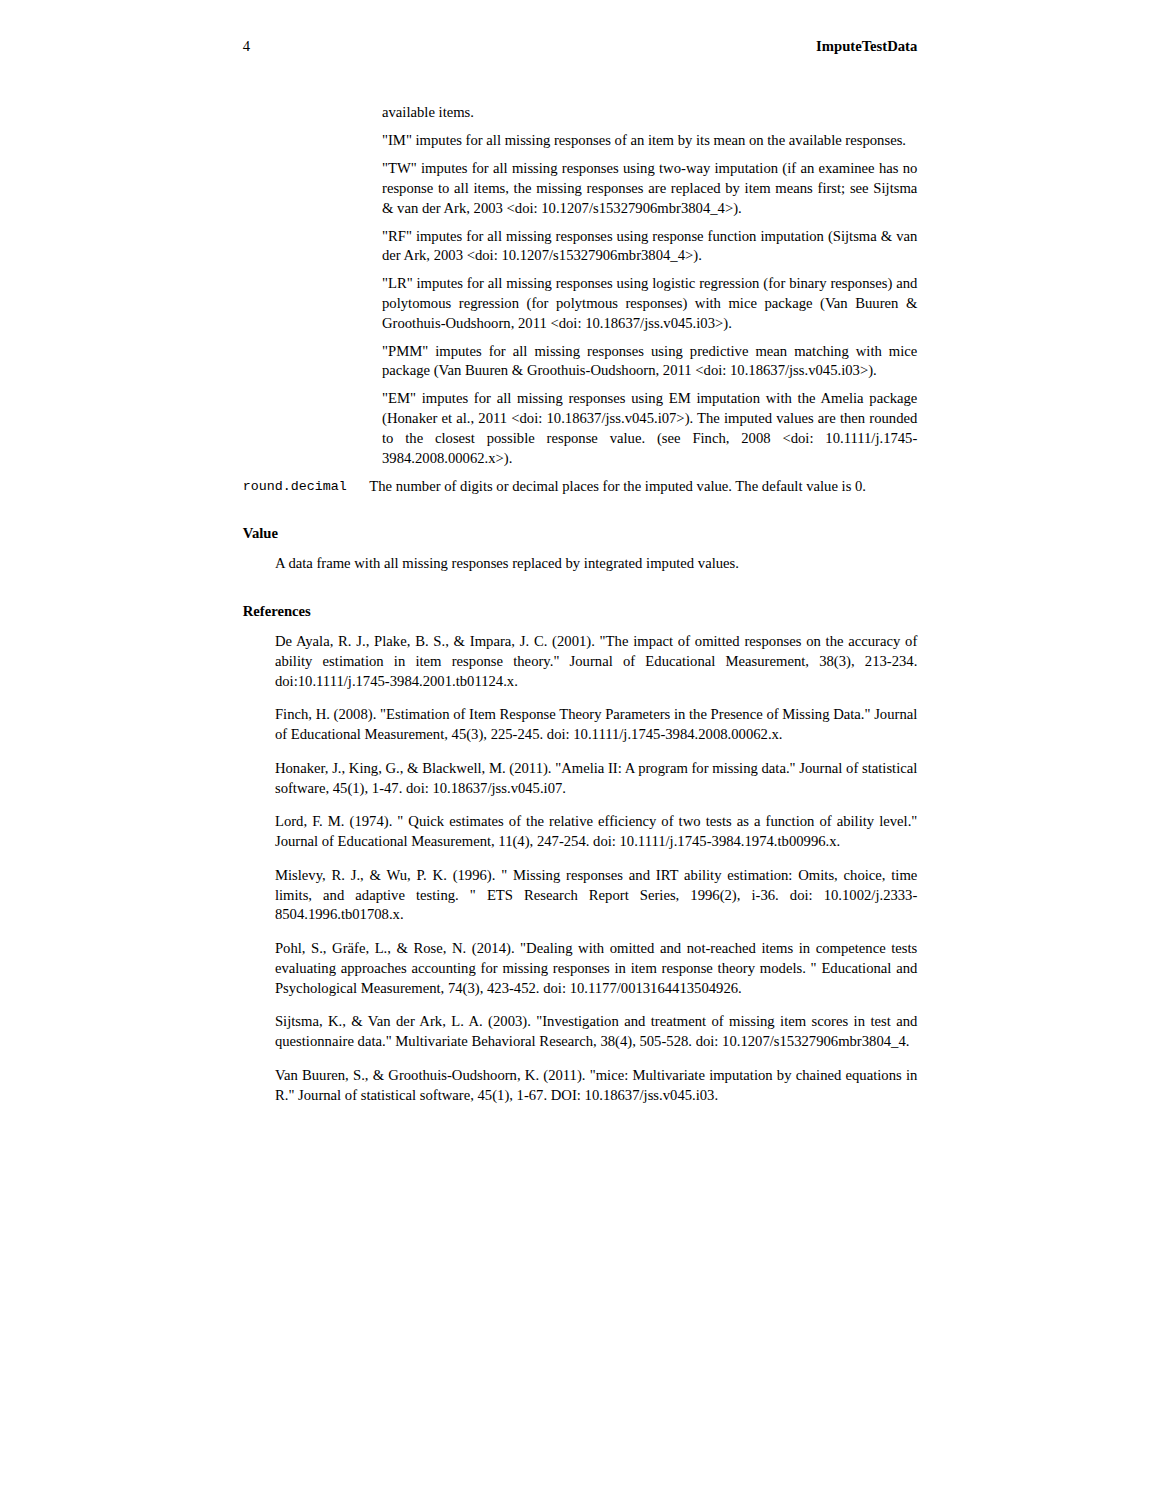4 ImputeTestData
available items.
"IM" imputes for all missing responses of an item by its mean on the available responses.
"TW" imputes for all missing responses using two-way imputation (if an examinee has no response to all items, the missing responses are replaced by item means first; see Sijtsma & van der Ark, 2003 <doi: 10.1207/s15327906mbr3804_4>).
"RF" imputes for all missing responses using response function imputation (Sijtsma & van der Ark, 2003 <doi: 10.1207/s15327906mbr3804_4>).
"LR" imputes for all missing responses using logistic regression (for binary responses) and polytomous regression (for polytmous responses) with mice package (Van Buuren & Groothuis-Oudshoorn, 2011 <doi: 10.18637/jss.v045.i03>).
"PMM" imputes for all missing responses using predictive mean matching with mice package (Van Buuren & Groothuis-Oudshoorn, 2011 <doi: 10.18637/jss.v045.i03>).
"EM" imputes for all missing responses using EM imputation with the Amelia package (Honaker et al., 2011 <doi: 10.18637/jss.v045.i07>). The imputed values are then rounded to the closest possible response value. (see Finch, 2008 <doi: 10.1111/j.1745-3984.2008.00062.x>).
round.decimal
The number of digits or decimal places for the imputed value. The default value is 0.
Value
A data frame with all missing responses replaced by integrated imputed values.
References
De Ayala, R. J., Plake, B. S., & Impara, J. C. (2001). "The impact of omitted responses on the accuracy of ability estimation in item response theory." Journal of Educational Measurement, 38(3), 213-234. doi:10.1111/j.1745-3984.2001.tb01124.x.
Finch, H. (2008). "Estimation of Item Response Theory Parameters in the Presence of Missing Data." Journal of Educational Measurement, 45(3), 225-245. doi: 10.1111/j.1745-3984.2008.00062.x.
Honaker, J., King, G., & Blackwell, M. (2011). "Amelia II: A program for missing data." Journal of statistical software, 45(1), 1-47. doi: 10.18637/jss.v045.i07.
Lord, F. M. (1974). " Quick estimates of the relative efficiency of two tests as a function of ability level." Journal of Educational Measurement, 11(4), 247-254. doi: 10.1111/j.1745-3984.1974.tb00996.x.
Mislevy, R. J., & Wu, P. K. (1996). " Missing responses and IRT ability estimation: Omits, choice, time limits, and adaptive testing. " ETS Research Report Series, 1996(2), i-36. doi: 10.1002/j.2333-8504.1996.tb01708.x.
Pohl, S., Gräfe, L., & Rose, N. (2014). "Dealing with omitted and not-reached items in competence tests evaluating approaches accounting for missing responses in item response theory models. " Educational and Psychological Measurement, 74(3), 423-452. doi: 10.1177/0013164413504926.
Sijtsma, K., & Van der Ark, L. A. (2003). "Investigation and treatment of missing item scores in test and questionnaire data." Multivariate Behavioral Research, 38(4), 505-528. doi: 10.1207/s15327906mbr3804_4.
Van Buuren, S., & Groothuis-Oudshoorn, K. (2011). "mice: Multivariate imputation by chained equations in R." Journal of statistical software, 45(1), 1-67. DOI: 10.18637/jss.v045.i03.